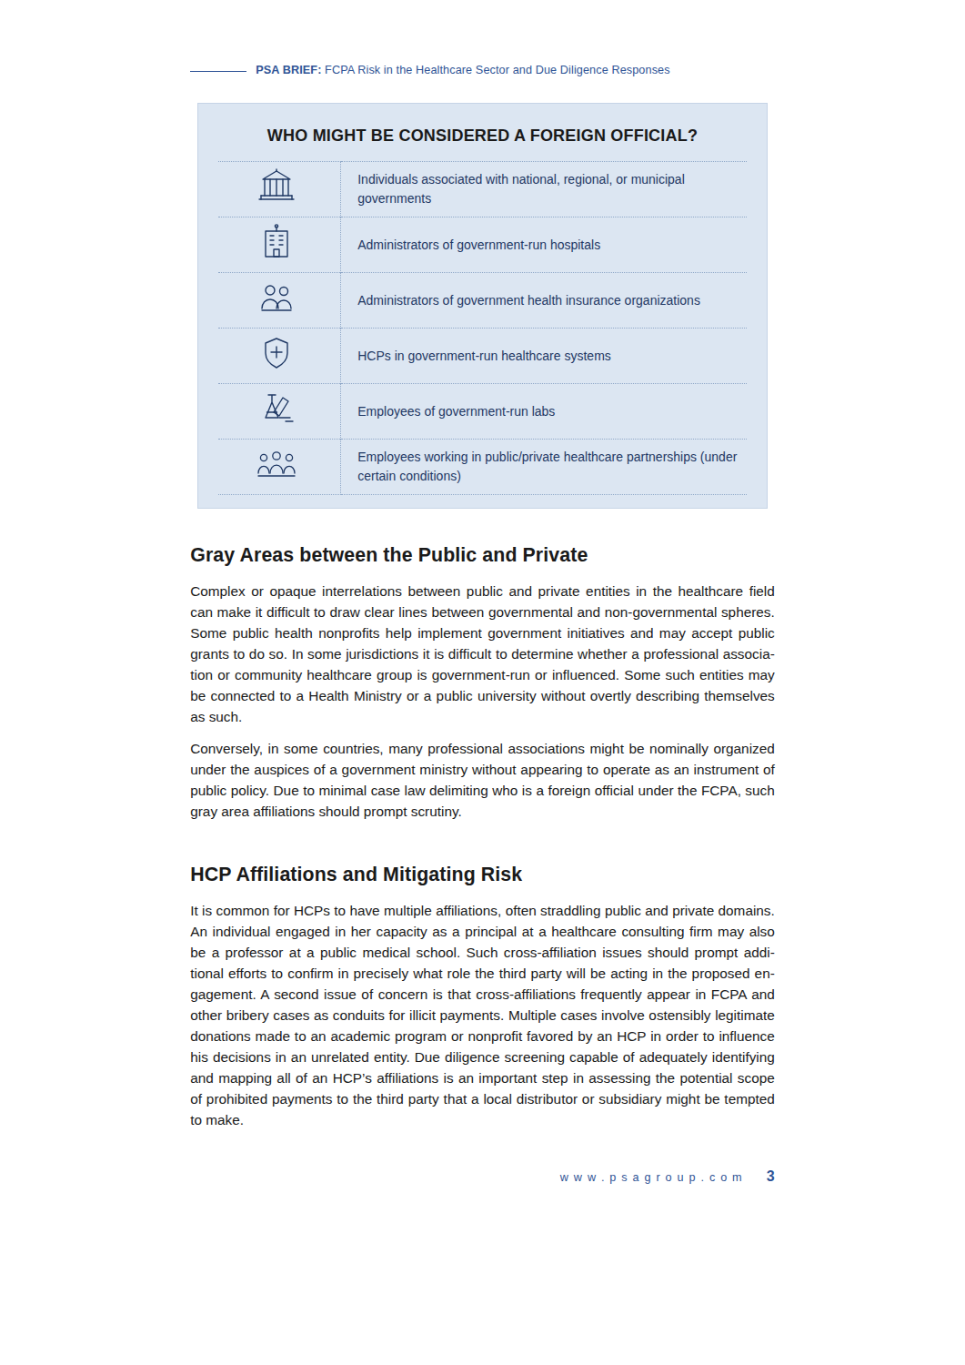PSA BRIEF: FCPA Risk in the Healthcare Sector and Due Diligence Responses
WHO MIGHT BE CONSIDERED A FOREIGN OFFICIAL?
| | Individuals associated with national, regional, or municipal governments |
| | Administrators of government-run hospitals |
| | Administrators of government health insurance organizations |
| | HCPs in government-run healthcare systems |
| | Employees of government-run labs |
| | Employees working in public/private healthcare partnerships (under certain conditions) |
Gray Areas between the Public and Private
Complex or opaque interrelations between public and private entities in the healthcare field can make it difficult to draw clear lines between governmental and non-governmental spheres. Some public health nonprofits help implement government initiatives and may accept public grants to do so. In some jurisdictions it is difficult to determine whether a professional association or community healthcare group is government-run or influenced. Some such entities may be connected to a Health Ministry or a public university without overtly describing themselves as such.
Conversely, in some countries, many professional associations might be nominally organized under the auspices of a government ministry without appearing to operate as an instrument of public policy. Due to minimal case law delimiting who is a foreign official under the FCPA, such gray area affiliations should prompt scrutiny.
HCP Affiliations and Mitigating Risk
It is common for HCPs to have multiple affiliations, often straddling public and private domains. An individual engaged in her capacity as a principal at a healthcare consulting firm may also be a professor at a public medical school. Such cross-affiliation issues should prompt additional efforts to confirm in precisely what role the third party will be acting in the proposed engagement. A second issue of concern is that cross-affiliations frequently appear in FCPA and other bribery cases as conduits for illicit payments. Multiple cases involve ostensibly legitimate donations made to an academic program or nonprofit favored by an HCP in order to influence his decisions in an unrelated entity. Due diligence screening capable of adequately identifying and mapping all of an HCP’s affiliations is an important step in assessing the potential scope of prohibited payments to the third party that a local distributor or subsidiary might be tempted to make.
w w w . p s a g r o u p . c o m 3